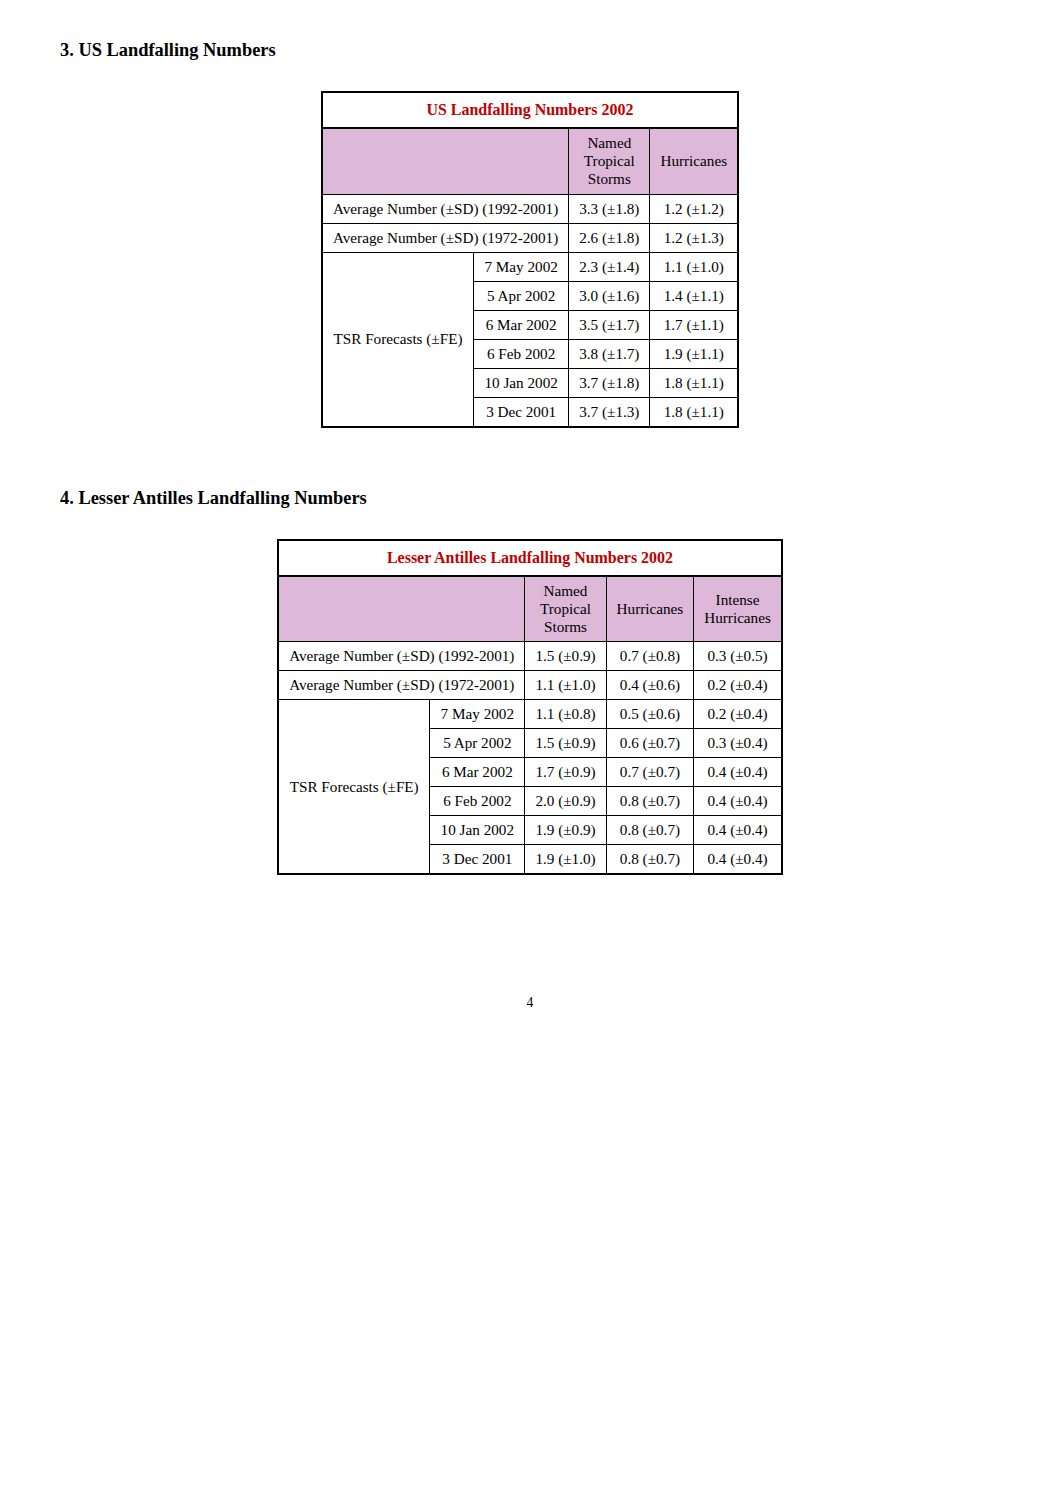3. US Landfalling Numbers
US Landfalling Numbers 2002
| | Named Tropical Storms | Hurricanes |
| --- | --- | --- |
| Average Number (±SD) (1992-2001) | 3.3 (±1.8) | 1.2 (±1.2) |
| Average Number (±SD) (1972-2001) | 2.6 (±1.8) | 1.2 (±1.3) |
| TSR Forecasts (±FE) | 7 May 2002 | 2.3 (±1.4) | 1.1 (±1.0) |
| 5 Apr 2002 | 3.0 (±1.6) | 1.4 (±1.1) |
| 6 Mar 2002 | 3.5 (±1.7) | 1.7 (±1.1) |
| 6 Feb 2002 | 3.8 (±1.7) | 1.9 (±1.1) |
| 10 Jan 2002 | 3.7 (±1.8) | 1.8 (±1.1) |
| 3 Dec 2001 | 3.7 (±1.3) | 1.8 (±1.1) |
4. Lesser Antilles Landfalling Numbers
Lesser Antilles Landfalling Numbers 2002
| | Named Tropical Storms | Hurricanes | Intense Hurricanes |
| --- | --- | --- | --- |
| Average Number (±SD) (1992-2001) | 1.5 (±0.9) | 0.7 (±0.8) | 0.3 (±0.5) |
| Average Number (±SD) (1972-2001) | 1.1 (±1.0) | 0.4 (±0.6) | 0.2 (±0.4) |
| TSR Forecasts (±FE) | 7 May 2002 | 1.1 (±0.8) | 0.5 (±0.6) | 0.2 (±0.4) |
| 5 Apr 2002 | 1.5 (±0.9) | 0.6 (±0.7) | 0.3 (±0.4) |
| 6 Mar 2002 | 1.7 (±0.9) | 0.7 (±0.7) | 0.4 (±0.4) |
| 6 Feb 2002 | 2.0 (±0.9) | 0.8 (±0.7) | 0.4 (±0.4) |
| 10 Jan 2002 | 1.9 (±0.9) | 0.8 (±0.7) | 0.4 (±0.4) |
| 3 Dec 2001 | 1.9 (±1.0) | 0.8 (±0.7) | 0.4 (±0.4) |
4